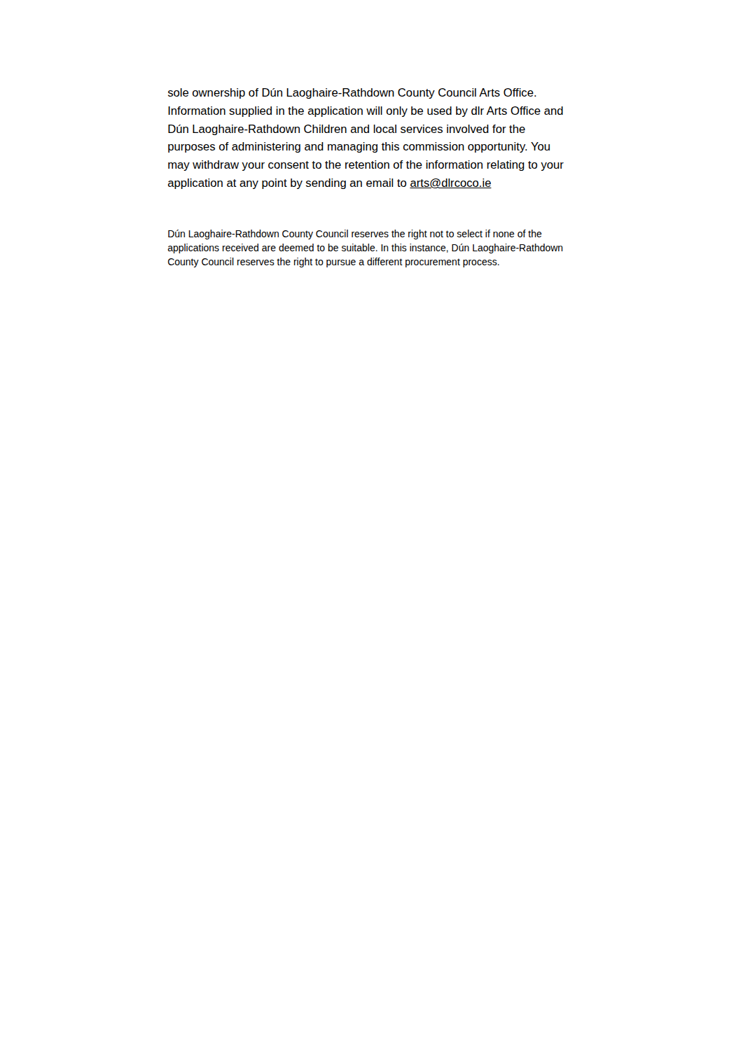sole ownership of Dún Laoghaire-Rathdown County Council Arts Office. Information supplied in the application will only be used by dlr Arts Office and Dún Laoghaire-Rathdown Children and local services involved for the purposes of administering and managing this commission opportunity. You may withdraw your consent to the retention of the information relating to your application at any point by sending an email to arts@dlrcoco.ie
Dún Laoghaire-Rathdown County Council reserves the right not to select if none of the applications received are deemed to be suitable. In this instance, Dún Laoghaire-Rathdown County Council reserves the right to pursue a different procurement process.